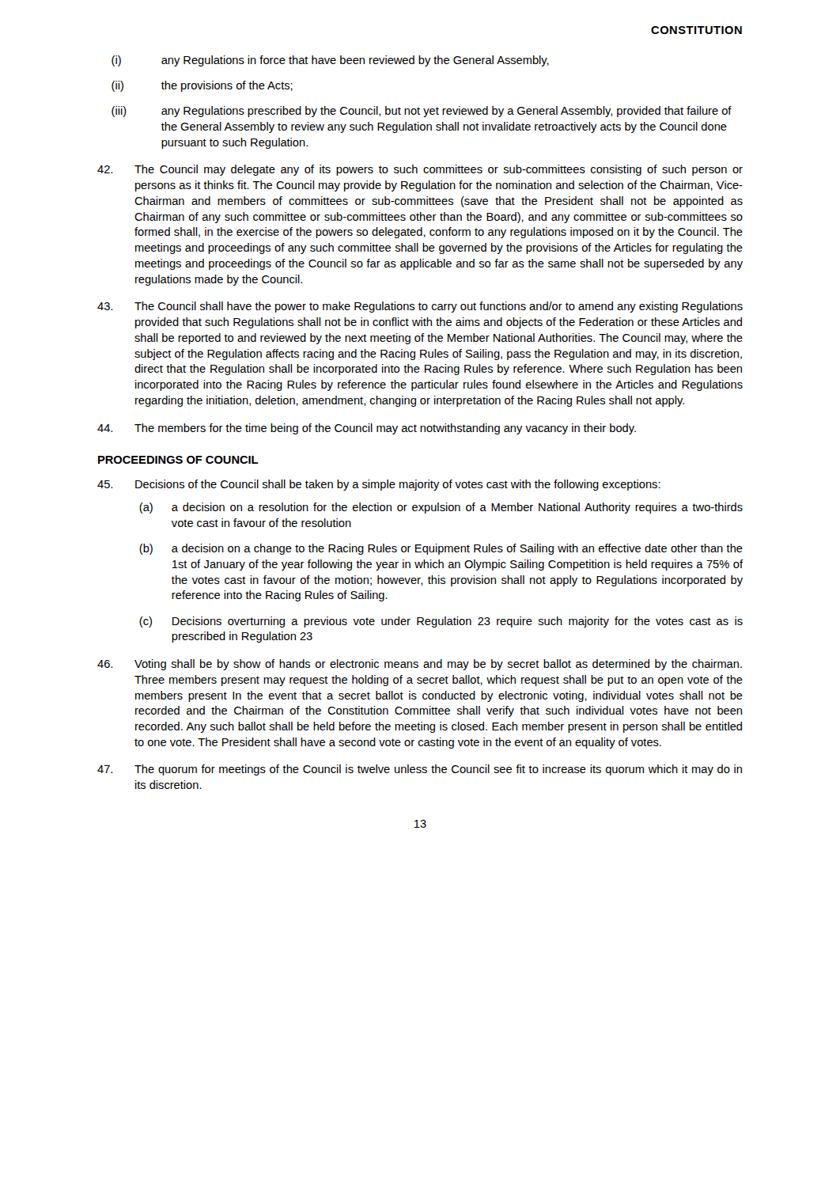CONSTITUTION
(i) any Regulations in force that have been reviewed by the General Assembly,
(ii) the provisions of the Acts;
(iii) any Regulations prescribed by the Council, but not yet reviewed by a General Assembly, provided that failure of the General Assembly to review any such Regulation shall not invalidate retroactively acts by the Council done pursuant to such Regulation.
42. The Council may delegate any of its powers to such committees or sub-committees consisting of such person or persons as it thinks fit. The Council may provide by Regulation for the nomination and selection of the Chairman, Vice-Chairman and members of committees or sub-committees (save that the President shall not be appointed as Chairman of any such committee or sub-committees other than the Board), and any committee or sub-committees so formed shall, in the exercise of the powers so delegated, conform to any regulations imposed on it by the Council. The meetings and proceedings of any such committee shall be governed by the provisions of the Articles for regulating the meetings and proceedings of the Council so far as applicable and so far as the same shall not be superseded by any regulations made by the Council.
43. The Council shall have the power to make Regulations to carry out functions and/or to amend any existing Regulations provided that such Regulations shall not be in conflict with the aims and objects of the Federation or these Articles and shall be reported to and reviewed by the next meeting of the Member National Authorities. The Council may, where the subject of the Regulation affects racing and the Racing Rules of Sailing, pass the Regulation and may, in its discretion, direct that the Regulation shall be incorporated into the Racing Rules by reference. Where such Regulation has been incorporated into the Racing Rules by reference the particular rules found elsewhere in the Articles and Regulations regarding the initiation, deletion, amendment, changing or interpretation of the Racing Rules shall not apply.
44. The members for the time being of the Council may act notwithstanding any vacancy in their body.
PROCEEDINGS OF COUNCIL
45. Decisions of the Council shall be taken by a simple majority of votes cast with the following exceptions:
(a) a decision on a resolution for the election or expulsion of a Member National Authority requires a two-thirds vote cast in favour of the resolution
(b) a decision on a change to the Racing Rules or Equipment Rules of Sailing with an effective date other than the 1st of January of the year following the year in which an Olympic Sailing Competition is held requires a 75% of the votes cast in favour of the motion; however, this provision shall not apply to Regulations incorporated by reference into the Racing Rules of Sailing.
(c) Decisions overturning a previous vote under Regulation 23 require such majority for the votes cast as is prescribed in Regulation 23
46. Voting shall be by show of hands or electronic means and may be by secret ballot as determined by the chairman. Three members present may request the holding of a secret ballot, which request shall be put to an open vote of the members present In the event that a secret ballot is conducted by electronic voting, individual votes shall not be recorded and the Chairman of the Constitution Committee shall verify that such individual votes have not been recorded. Any such ballot shall be held before the meeting is closed. Each member present in person shall be entitled to one vote. The President shall have a second vote or casting vote in the event of an equality of votes.
47. The quorum for meetings of the Council is twelve unless the Council see fit to increase its quorum which it may do in its discretion.
13